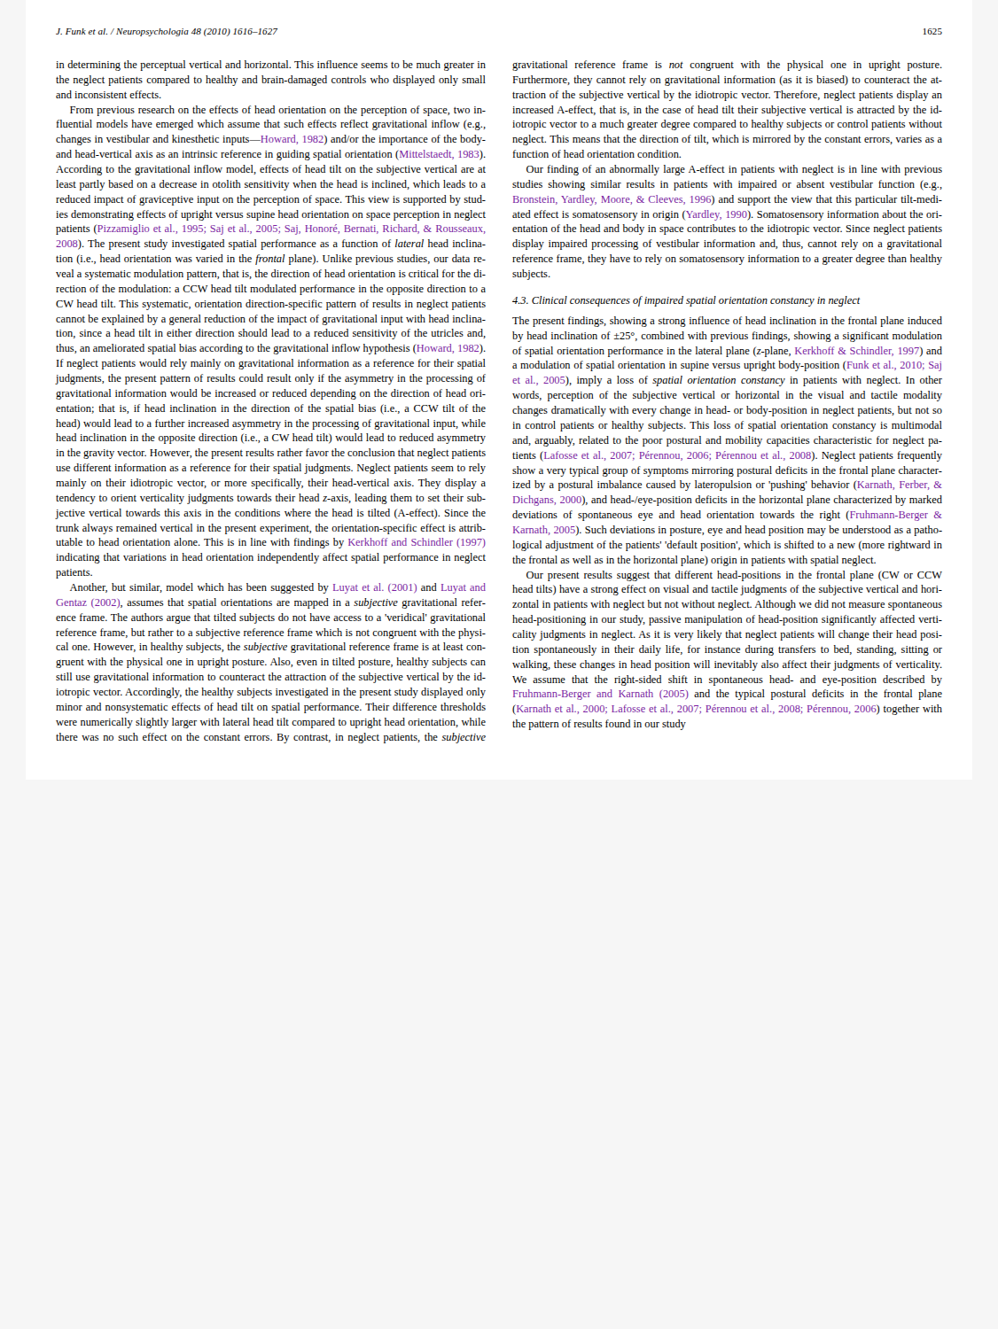J. Funk et al. / Neuropsychologia 48 (2010) 1616–1627 1625
in determining the perceptual vertical and horizontal. This influence seems to be much greater in the neglect patients compared to healthy and brain-damaged controls who displayed only small and inconsistent effects.
From previous research on the effects of head orientation on the perception of space, two influential models have emerged which assume that such effects reflect gravitational inflow (e.g., changes in vestibular and kinesthetic inputs—Howard, 1982) and/or the importance of the body- and head-vertical axis as an intrinsic reference in guiding spatial orientation (Mittelstaedt, 1983). According to the gravitational inflow model, effects of head tilt on the subjective vertical are at least partly based on a decrease in otolith sensitivity when the head is inclined, which leads to a reduced impact of graviceptive input on the perception of space. This view is supported by studies demonstrating effects of upright versus supine head orientation on space perception in neglect patients (Pizzamiglio et al., 1995; Saj et al., 2005; Saj, Honoré, Bernati, Richard, & Rousseaux, 2008). The present study investigated spatial performance as a function of lateral head inclination (i.e., head orientation was varied in the frontal plane). Unlike previous studies, our data reveal a systematic modulation pattern, that is, the direction of head orientation is critical for the direction of the modulation: a CCW head tilt modulated performance in the opposite direction to a CW head tilt. This systematic, orientation direction-specific pattern of results in neglect patients cannot be explained by a general reduction of the impact of gravitational input with head inclination, since a head tilt in either direction should lead to a reduced sensitivity of the utricles and, thus, an ameliorated spatial bias according to the gravitational inflow hypothesis (Howard, 1982). If neglect patients would rely mainly on gravitational information as a reference for their spatial judgments, the present pattern of results could result only if the asymmetry in the processing of gravitational information would be increased or reduced depending on the direction of head orientation; that is, if head inclination in the direction of the spatial bias (i.e., a CCW tilt of the head) would lead to a further increased asymmetry in the processing of gravitational input, while head inclination in the opposite direction (i.e., a CW head tilt) would lead to reduced asymmetry in the gravity vector. However, the present results rather favor the conclusion that neglect patients use different information as a reference for their spatial judgments. Neglect patients seem to rely mainly on their idiotropic vector, or more specifically, their head-vertical axis. They display a tendency to orient verticality judgments towards their head z-axis, leading them to set their subjective vertical towards this axis in the conditions where the head is tilted (A-effect). Since the trunk always remained vertical in the present experiment, the orientation-specific effect is attributable to head orientation alone. This is in line with findings by Kerkhoff and Schindler (1997) indicating that variations in head orientation independently affect spatial performance in neglect patients.
Another, but similar, model which has been suggested by Luyat et al. (2001) and Luyat and Gentaz (2002), assumes that spatial orientations are mapped in a subjective gravitational reference frame. The authors argue that tilted subjects do not have access to a 'veridical' gravitational reference frame, but rather to a subjective reference frame which is not congruent with the physical one. However, in healthy subjects, the subjective gravitational reference frame is at least congruent with the physical one in upright posture. Also, even in tilted posture, healthy subjects can still use gravitational information to counteract the attraction of the subjective vertical by the idiotropic vector. Accordingly, the healthy subjects investigated in the present study displayed only minor and nonsystematic effects of head tilt on spatial performance. Their difference thresholds were numerically slightly larger with lateral head tilt compared to upright head orientation, while there was no such effect on the constant errors. By contrast, in neglect patients, the subjective gravitational reference frame is not congruent with the physical one in upright posture. Furthermore, they cannot rely on gravitational information (as it is biased) to counteract the attraction of the subjective vertical by the idiotropic vector. Therefore, neglect patients display an increased A-effect, that is, in the case of head tilt their subjective vertical is attracted by the idiotropic vector to a much greater degree compared to healthy subjects or control patients without neglect. This means that the direction of tilt, which is mirrored by the constant errors, varies as a function of head orientation condition.
Our finding of an abnormally large A-effect in patients with neglect is in line with previous studies showing similar results in patients with impaired or absent vestibular function (e.g., Bronstein, Yardley, Moore, & Cleeves, 1996) and support the view that this particular tilt-mediated effect is somatosensory in origin (Yardley, 1990). Somatosensory information about the orientation of the head and body in space contributes to the idiotropic vector. Since neglect patients display impaired processing of vestibular information and, thus, cannot rely on a gravitational reference frame, they have to rely on somatosensory information to a greater degree than healthy subjects.
4.3. Clinical consequences of impaired spatial orientation constancy in neglect
The present findings, showing a strong influence of head inclination in the frontal plane induced by head inclination of ±25°, combined with previous findings, showing a significant modulation of spatial orientation performance in the lateral plane (z-plane, Kerkhoff & Schindler, 1997) and a modulation of spatial orientation in supine versus upright body-position (Funk et al., 2010; Saj et al., 2005), imply a loss of spatial orientation constancy in patients with neglect. In other words, perception of the subjective vertical or horizontal in the visual and tactile modality changes dramatically with every change in head- or body-position in neglect patients, but not so in control patients or healthy subjects. This loss of spatial orientation constancy is multimodal and, arguably, related to the poor postural and mobility capacities characteristic for neglect patients (Lafosse et al., 2007; Pérennou, 2006; Pérennou et al., 2008). Neglect patients frequently show a very typical group of symptoms mirroring postural deficits in the frontal plane characterized by a postural imbalance caused by lateropulsion or 'pushing' behavior (Karnath, Ferber, & Dichgans, 2000), and head-/eye-position deficits in the horizontal plane characterized by marked deviations of spontaneous eye and head orientation towards the right (Fruhmann-Berger & Karnath, 2005). Such deviations in posture, eye and head position may be understood as a pathological adjustment of the patients' 'default position', which is shifted to a new (more rightward in the frontal as well as in the horizontal plane) origin in patients with spatial neglect.
Our present results suggest that different head-positions in the frontal plane (CW or CCW head tilts) have a strong effect on visual and tactile judgments of the subjective vertical and horizontal in patients with neglect but not without neglect. Although we did not measure spontaneous head-positioning in our study, passive manipulation of head-position significantly affected verticality judgments in neglect. As it is very likely that neglect patients will change their head position spontaneously in their daily life, for instance during transfers to bed, standing, sitting or walking, these changes in head position will inevitably also affect their judgments of verticality. We assume that the right-sided shift in spontaneous head- and eye-position described by Fruhmann-Berger and Karnath (2005) and the typical postural deficits in the frontal plane (Karnath et al., 2000; Lafosse et al., 2007; Pérennou et al., 2008; Pérennou, 2006) together with the pattern of results found in our study